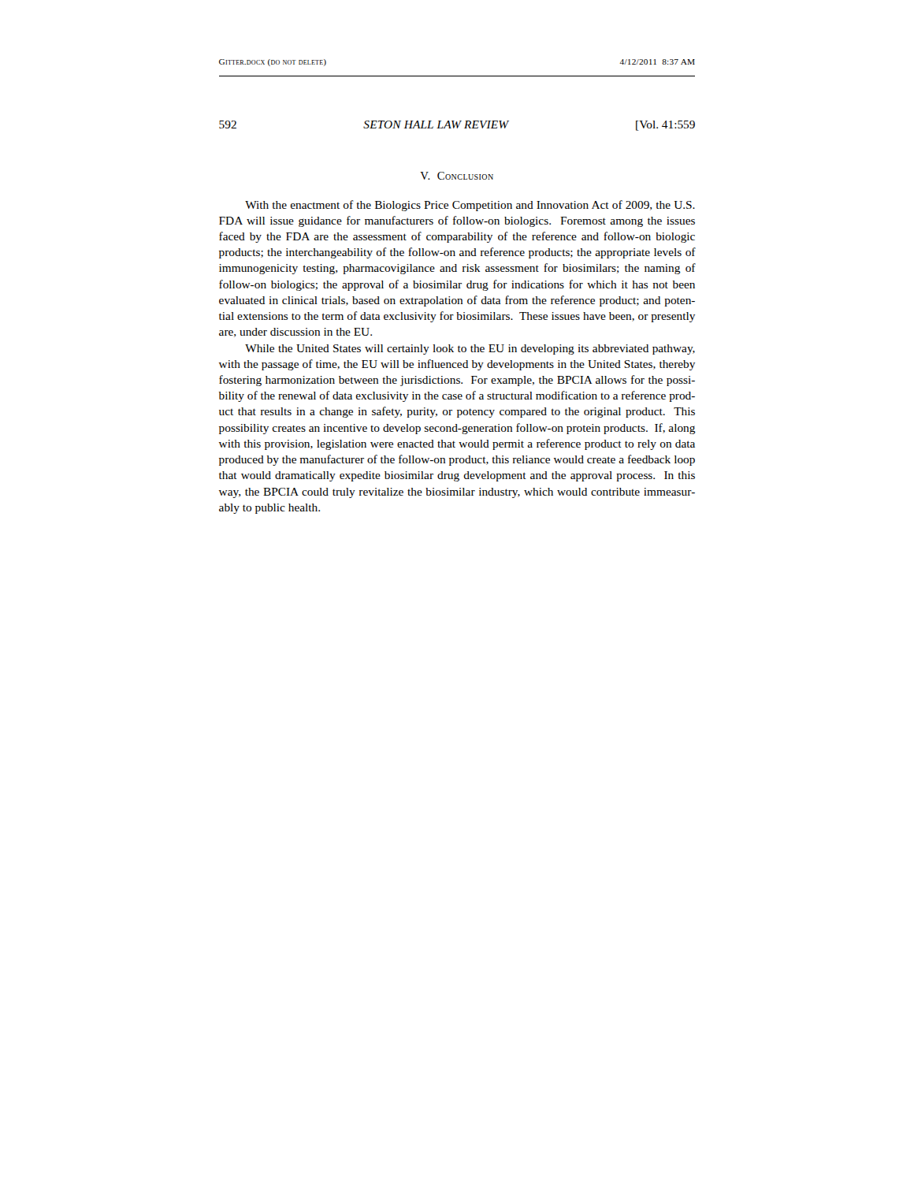Gitter.docx (Do Not Delete) 4/12/2011 8:37 AM
592 SETON HALL LAW REVIEW [Vol. 41:559
V. Conclusion
With the enactment of the Biologics Price Competition and Innovation Act of 2009, the U.S. FDA will issue guidance for manufacturers of follow-on biologics. Foremost among the issues faced by the FDA are the assessment of comparability of the reference and follow-on biologic products; the interchangeability of the follow-on and reference products; the appropriate levels of immunogenicity testing, pharmacovigilance and risk assessment for biosimilars; the naming of follow-on biologics; the approval of a biosimilar drug for indications for which it has not been evaluated in clinical trials, based on extrapolation of data from the reference product; and potential extensions to the term of data exclusivity for biosimilars. These issues have been, or presently are, under discussion in the EU.
While the United States will certainly look to the EU in developing its abbreviated pathway, with the passage of time, the EU will be influenced by developments in the United States, thereby fostering harmonization between the jurisdictions. For example, the BPCIA allows for the possibility of the renewal of data exclusivity in the case of a structural modification to a reference product that results in a change in safety, purity, or potency compared to the original product. This possibility creates an incentive to develop second-generation follow-on protein products. If, along with this provision, legislation were enacted that would permit a reference product to rely on data produced by the manufacturer of the follow-on product, this reliance would create a feedback loop that would dramatically expedite biosimilar drug development and the approval process. In this way, the BPCIA could truly revitalize the biosimilar industry, which would contribute immeasurably to public health.